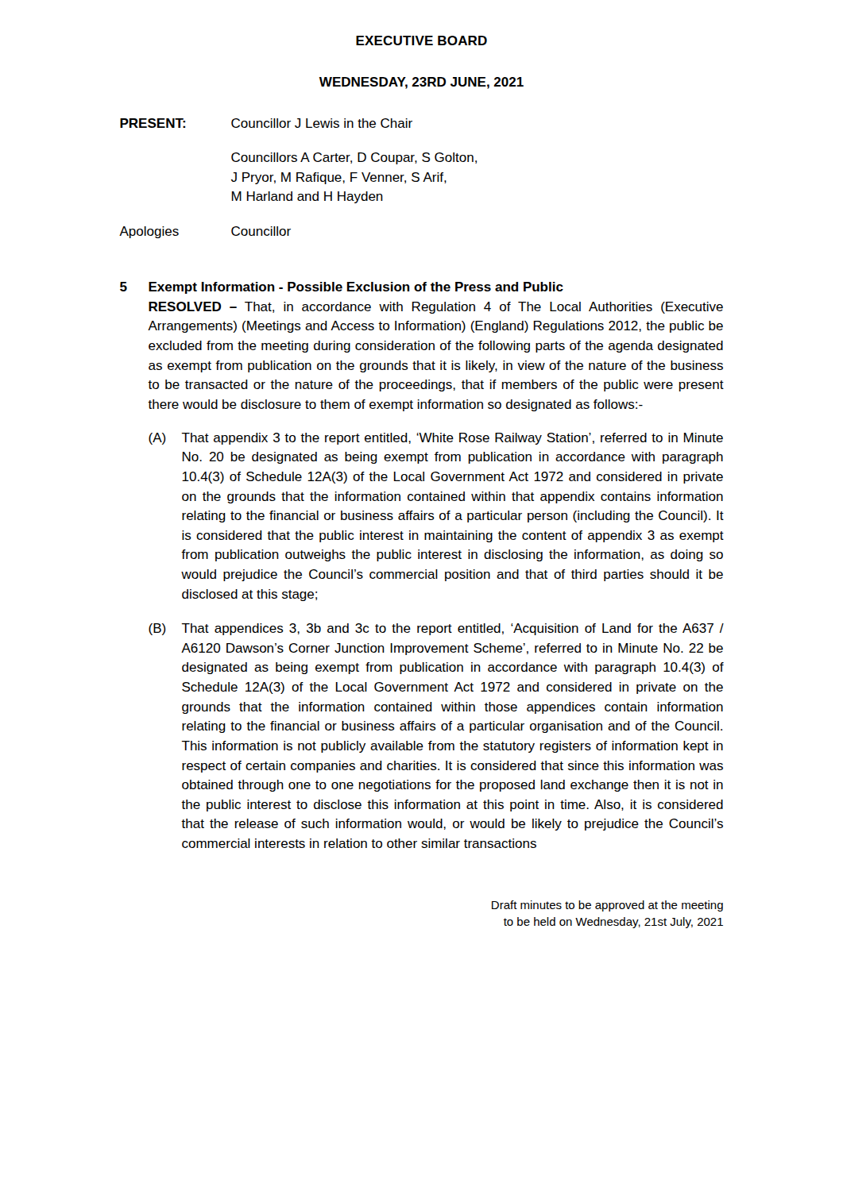EXECUTIVE BOARD
WEDNESDAY, 23RD JUNE, 2021
| PRESENT: | Councillor J Lewis in the Chair |
| | Councillors A Carter, D Coupar, S Golton, J Pryor, M Rafique, F Venner, S Arif, M Harland and H Hayden |
| Apologies | Councillor |
5
Exempt Information - Possible Exclusion of the Press and Public
RESOLVED – That, in accordance with Regulation 4 of The Local Authorities (Executive Arrangements) (Meetings and Access to Information) (England) Regulations 2012, the public be excluded from the meeting during consideration of the following parts of the agenda designated as exempt from publication on the grounds that it is likely, in view of the nature of the business to be transacted or the nature of the proceedings, that if members of the public were present there would be disclosure to them of exempt information so designated as follows:-
(A) That appendix 3 to the report entitled, ‘White Rose Railway Station’, referred to in Minute No. 20 be designated as being exempt from publication in accordance with paragraph 10.4(3) of Schedule 12A(3) of the Local Government Act 1972 and considered in private on the grounds that the information contained within that appendix contains information relating to the financial or business affairs of a particular person (including the Council). It is considered that the public interest in maintaining the content of appendix 3 as exempt from publication outweighs the public interest in disclosing the information, as doing so would prejudice the Council’s commercial position and that of third parties should it be disclosed at this stage;
(B) That appendices 3, 3b and 3c to the report entitled, ‘Acquisition of Land for the A637 / A6120 Dawson’s Corner Junction Improvement Scheme’, referred to in Minute No. 22 be designated as being exempt from publication in accordance with paragraph 10.4(3) of Schedule 12A(3) of the Local Government Act 1972 and considered in private on the grounds that the information contained within those appendices contain information relating to the financial or business affairs of a particular organisation and of the Council. This information is not publicly available from the statutory registers of information kept in respect of certain companies and charities. It is considered that since this information was obtained through one to one negotiations for the proposed land exchange then it is not in the public interest to disclose this information at this point in time. Also, it is considered that the release of such information would, or would be likely to prejudice the Council’s commercial interests in relation to other similar transactions
Draft minutes to be approved at the meeting
to be held on Wednesday, 21st July, 2021